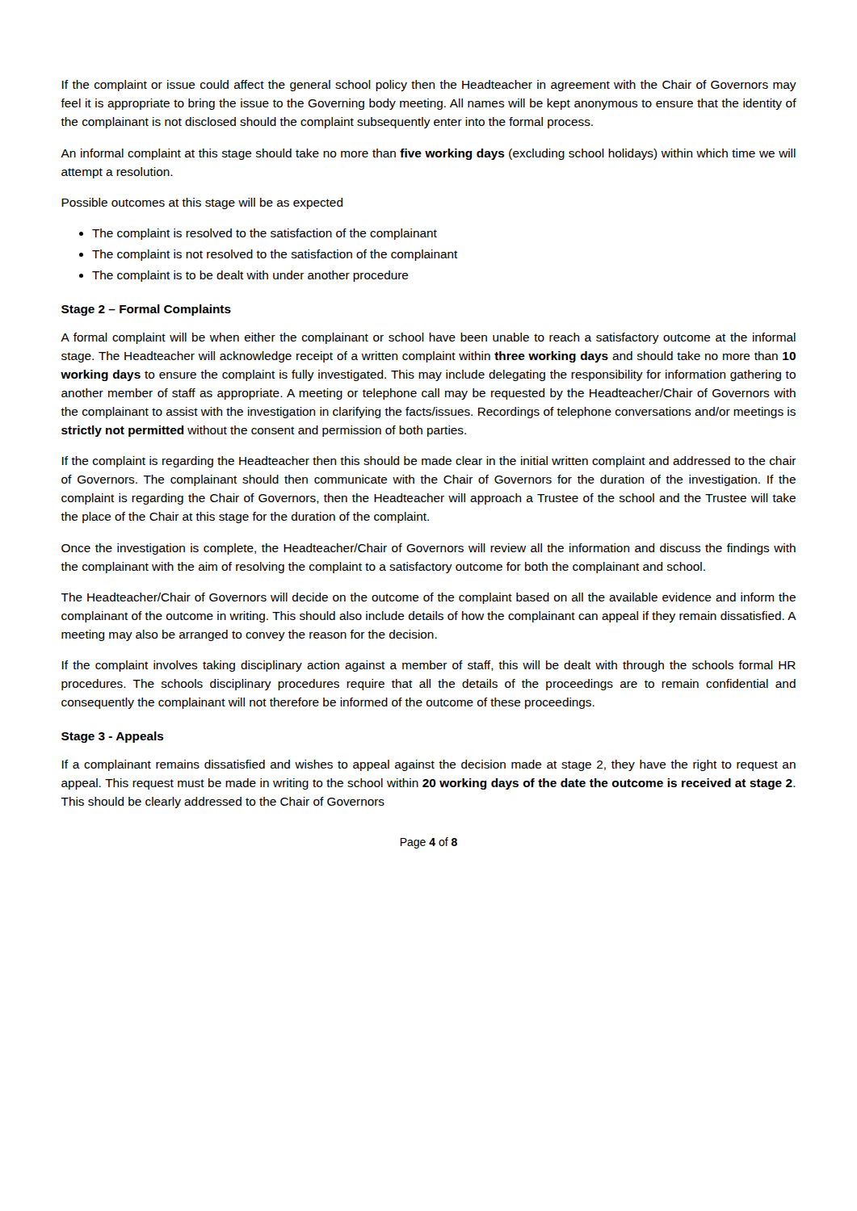If the complaint or issue could affect the general school policy then the Headteacher in agreement with the Chair of Governors may feel it is appropriate to bring the issue to the Governing body meeting. All names will be kept anonymous to ensure that the identity of the complainant is not disclosed should the complaint subsequently enter into the formal process.
An informal complaint at this stage should take no more than five working days (excluding school holidays) within which time we will attempt a resolution.
Possible outcomes at this stage will be as expected
The complaint is resolved to the satisfaction of the complainant
The complaint is not resolved to the satisfaction of the complainant
The complaint is to be dealt with under another procedure
Stage 2 – Formal Complaints
A formal complaint will be when either the complainant or school have been unable to reach a satisfactory outcome at the informal stage. The Headteacher will acknowledge receipt of a written complaint within three working days and should take no more than 10 working days to ensure the complaint is fully investigated. This may include delegating the responsibility for information gathering to another member of staff as appropriate. A meeting or telephone call may be requested by the Headteacher/Chair of Governors with the complainant to assist with the investigation in clarifying the facts/issues. Recordings of telephone conversations and/or meetings is strictly not permitted without the consent and permission of both parties.
If the complaint is regarding the Headteacher then this should be made clear in the initial written complaint and addressed to the chair of Governors. The complainant should then communicate with the Chair of Governors for the duration of the investigation. If the complaint is regarding the Chair of Governors, then the Headteacher will approach a Trustee of the school and the Trustee will take the place of the Chair at this stage for the duration of the complaint.
Once the investigation is complete, the Headteacher/Chair of Governors will review all the information and discuss the findings with the complainant with the aim of resolving the complaint to a satisfactory outcome for both the complainant and school.
The Headteacher/Chair of Governors will decide on the outcome of the complaint based on all the available evidence and inform the complainant of the outcome in writing. This should also include details of how the complainant can appeal if they remain dissatisfied. A meeting may also be arranged to convey the reason for the decision.
If the complaint involves taking disciplinary action against a member of staff, this will be dealt with through the schools formal HR procedures. The schools disciplinary procedures require that all the details of the proceedings are to remain confidential and consequently the complainant will not therefore be informed of the outcome of these proceedings.
Stage 3 - Appeals
If a complainant remains dissatisfied and wishes to appeal against the decision made at stage 2, they have the right to request an appeal. This request must be made in writing to the school within 20 working days of the date the outcome is received at stage 2. This should be clearly addressed to the Chair of Governors
Page 4 of 8